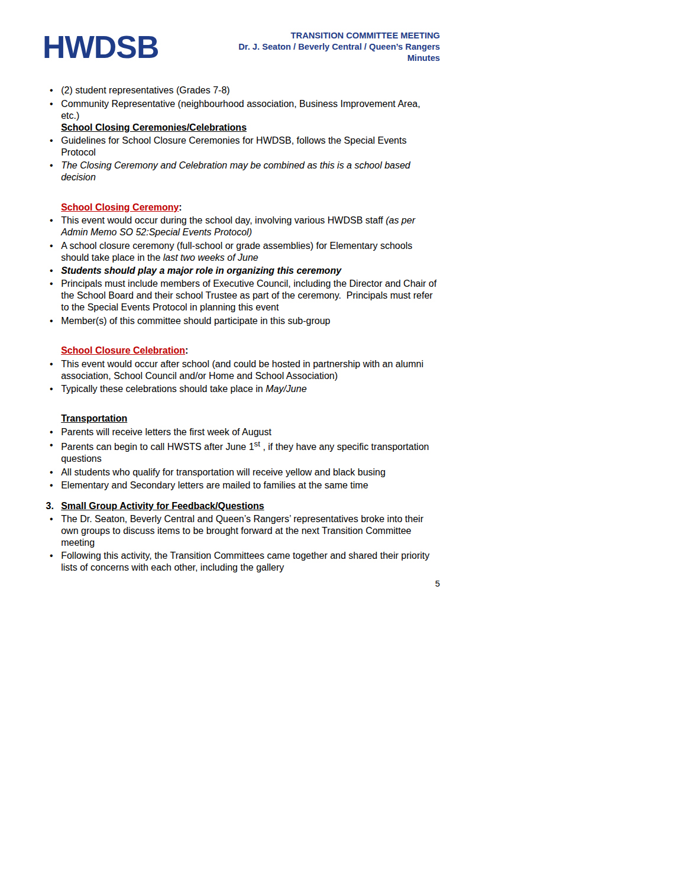HWDSB
TRANSITION COMMITTEE MEETING
Dr. J. Seaton / Beverly Central / Queen’s Rangers
Minutes
(2) student representatives (Grades 7-8)
Community Representative (neighbourhood association, Business Improvement Area, etc.)
School Closing Ceremonies/Celebrations
Guidelines for School Closure Ceremonies for HWDSB, follows the Special Events Protocol
The Closing Ceremony and Celebration may be combined as this is a school based decision
School Closing Ceremony:
This event would occur during the school day, involving various HWDSB staff (as per Admin Memo SO 52:Special Events Protocol)
A school closure ceremony (full-school or grade assemblies) for Elementary schools should take place in the last two weeks of June
Students should play a major role in organizing this ceremony
Principals must include members of Executive Council, including the Director and Chair of the School Board and their school Trustee as part of the ceremony. Principals must refer to the Special Events Protocol in planning this event
Member(s) of this committee should participate in this sub-group
School Closure Celebration:
This event would occur after school (and could be hosted in partnership with an alumni association, School Council and/or Home and School Association)
Typically these celebrations should take place in May/June
Transportation
Parents will receive letters the first week of August
Parents can begin to call HWSTS after June 1st , if they have any specific transportation questions
All students who qualify for transportation will receive yellow and black busing
Elementary and Secondary letters are mailed to families at the same time
Small Group Activity for Feedback/Questions
The Dr. Seaton, Beverly Central and Queen’s Rangers’ representatives broke into their own groups to discuss items to be brought forward at the next Transition Committee meeting
Following this activity, the Transition Committees came together and shared their priority lists of concerns with each other, including the gallery
5